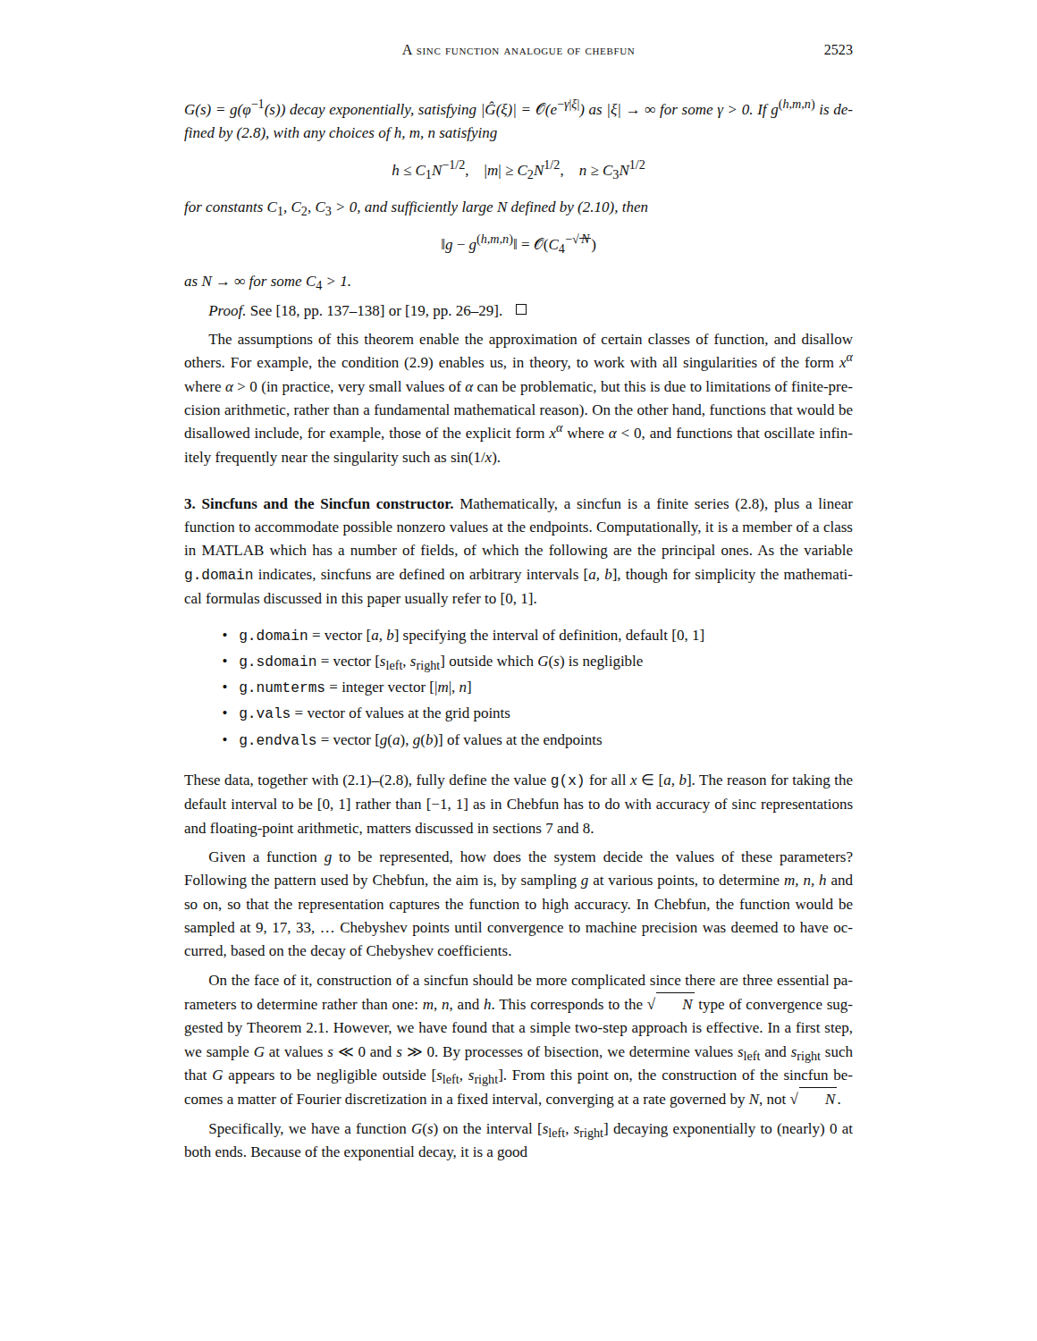A sinc function analogue of chebfun 2523
G(s) = g(φ−1(s)) decay exponentially, satisfying |Ĝ(ξ)| = 𝒪(e−γ|ξ|) as |ξ| → ∞ for some γ > 0. If g(h,m,n) is defined by (2.8), with any choices of h, m, n satisfying
h ≤ C1N−1/2, |m| ≥ C2N1/2, n ≥ C3N1/2
for constants C1, C2, C3 > 0, and sufficiently large N defined by (2.10), then
‖g − g(h,m,n)‖ = 𝒪(C4−√N)
as N → ∞ for some C4 > 1.
Proof. See [18, pp. 137–138] or [19, pp. 26–29].
The assumptions of this theorem enable the approximation of certain classes of function, and disallow others. For example, the condition (2.9) enables us, in theory, to work with all singularities of the form xα where α > 0 (in practice, very small values of α can be problematic, but this is due to limitations of finite-precision arithmetic, rather than a fundamental mathematical reason). On the other hand, functions that would be disallowed include, for example, those of the explicit form xα where α < 0, and functions that oscillate infinitely frequently near the singularity such as sin(1/x).
3. Sincfuns and the Sincfun constructor.
Mathematically, a sincfun is a finite series (2.8), plus a linear function to accommodate possible nonzero values at the endpoints. Computationally, it is a member of a class in MATLAB which has a number of fields, of which the following are the principal ones. As the variable g.domain indicates, sincfuns are defined on arbitrary intervals [a, b], though for simplicity the mathematical formulas discussed in this paper usually refer to [0, 1].
g.domain = vector [a, b] specifying the interval of definition, default [0, 1]
g.sdomain = vector [sleft, sright] outside which G(s) is negligible
g.numterms = integer vector [|m|, n]
g.vals = vector of values at the grid points
g.endvals = vector [g(a), g(b)] of values at the endpoints
These data, together with (2.1)–(2.8), fully define the value g(x) for all x ∈ [a, b]. The reason for taking the default interval to be [0, 1] rather than [−1, 1] as in Chebfun has to do with accuracy of sinc representations and floating-point arithmetic, matters discussed in sections 7 and 8.
Given a function g to be represented, how does the system decide the values of these parameters? Following the pattern used by Chebfun, the aim is, by sampling g at various points, to determine m, n, h and so on, so that the representation captures the function to high accuracy. In Chebfun, the function would be sampled at 9, 17, 33, … Chebyshev points until convergence to machine precision was deemed to have occurred, based on the decay of Chebyshev coefficients.
On the face of it, construction of a sincfun should be more complicated since there are three essential parameters to determine rather than one: m, n, and h. This corresponds to the √N type of convergence suggested by Theorem 2.1. However, we have found that a simple two-step approach is effective. In a first step, we sample G at values s ≪ 0 and s ≫ 0. By processes of bisection, we determine values sleft and sright such that G appears to be negligible outside [sleft, sright]. From this point on, the construction of the sincfun becomes a matter of Fourier discretization in a fixed interval, converging at a rate governed by N, not √N.
Specifically, we have a function G(s) on the interval [sleft, sright] decaying exponentially to (nearly) 0 at both ends. Because of the exponential decay, it is a good